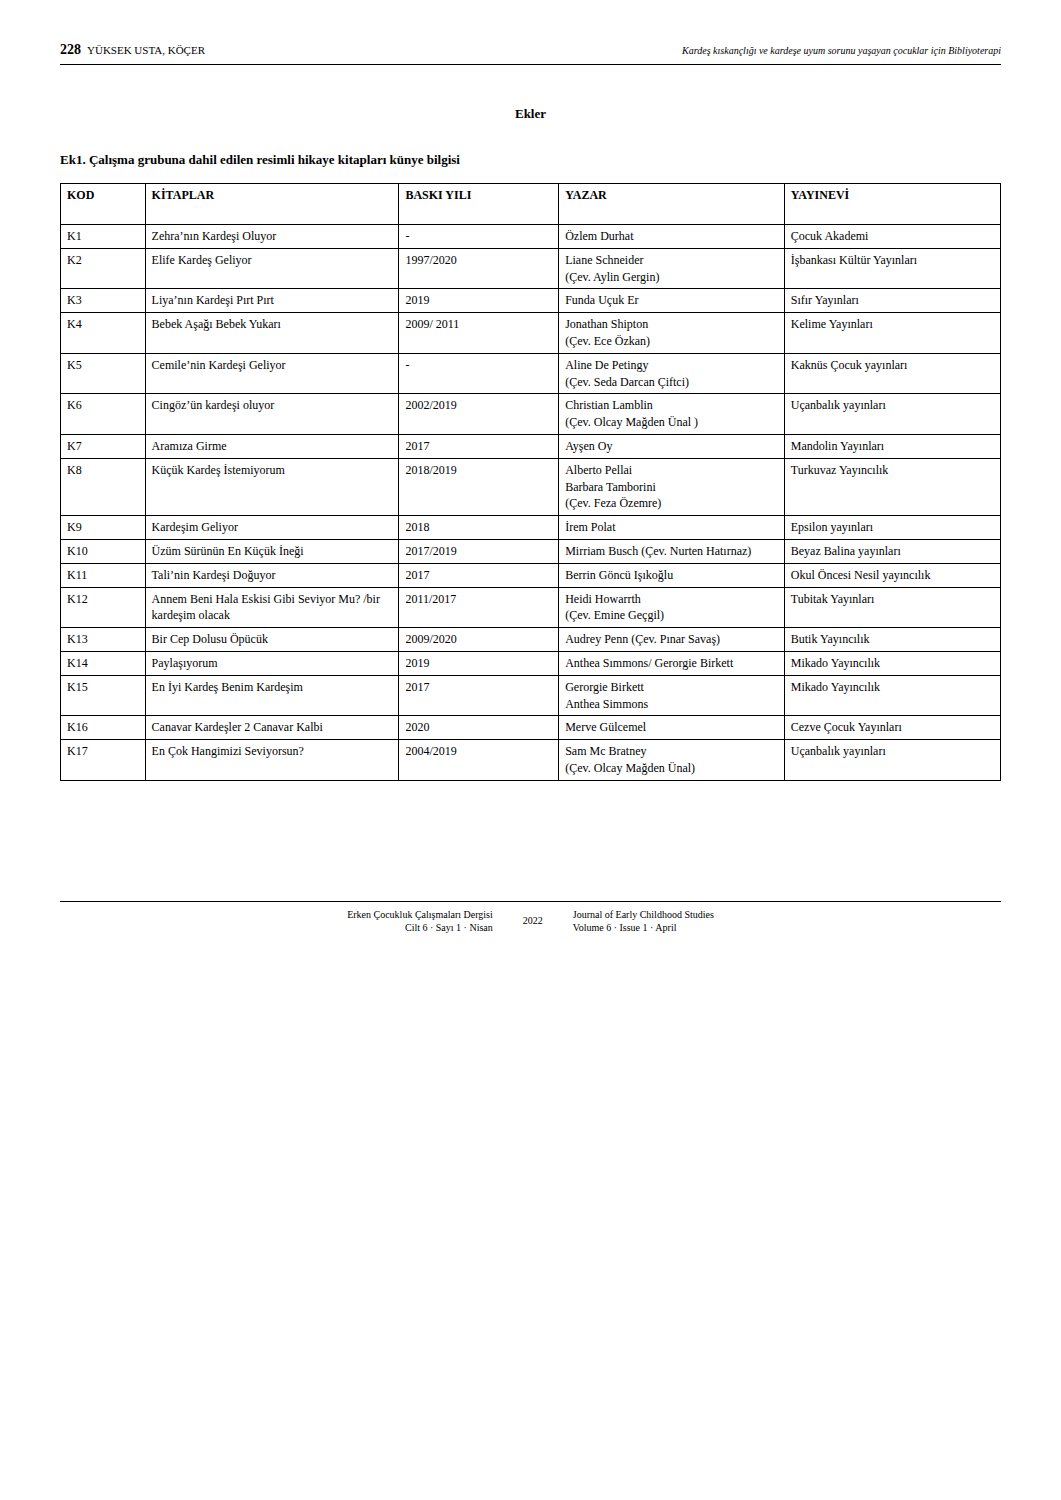228 YÜKSEK USTA, KÖÇER
Kardeş kıskançlığı ve kardeşe uyum sorunu yaşayan çocuklar için Bibliyoterapi
Ekler
Ek1. Çalışma grubuna dahil edilen resimli hikaye kitapları künye bilgisi
| KOD | KİTAPLAR | BASKI YILI | YAZAR | YAYINEVİ |
| --- | --- | --- | --- | --- |
| K1 | Zehra’nın Kardeşi Oluyor | - | Özlem Durhat | Çocuk Akademi |
| K2 | Elife Kardeş Geliyor | 1997/2020 | Liane Schneider (Çev. Aylin Gergin) | İşbankası Kültür Yayınları |
| K3 | Liya’nın Kardeşi Pırt Pırt | 2019 | Funda Uçuk Er | Sıfır Yayınları |
| K4 | Bebek Aşağı Bebek Yukarı | 2009/ 2011 | Jonathan Shipton (Çev. Ece Özkan) | Kelime Yayınları |
| K5 | Cemile’nin Kardeşi Geliyor | - | Aline De Petingy (Çev. Seda Darcan Çiftci) | Kaknüs Çocuk yayınları |
| K6 | Cingöz’ün kardeşi oluyor | 2002/2019 | Christian Lamblin (Çev. Olcay Mağden Ünal ) | Uçanbalık yayınları |
| K7 | Aramıza Girme | 2017 | Ayşen Oy | Mandolin Yayınları |
| K8 | Küçük Kardeş İstemiyorum | 2018/2019 | Alberto Pellai Barbara Tamborini (Çev. Feza Özemre) | Turkuvaz Yayıncılık |
| K9 | Kardeşim Geliyor | 2018 | İrem Polat | Epsilon yayınları |
| K10 | Üzüm Sürünün En Küçük İneği | 2017/2019 | Mirriam Busch (Çev. Nurten Hatırnaz) | Beyaz Balina yayınları |
| K11 | Tali’nin Kardeşi Doğuyor | 2017 | Berrin Göncü Işıkoğlu | Okul Öncesi Nesil yayıncılık |
| K12 | Annem Beni Hala Eskisi Gibi Seviyor Mu? /bir kardeşim olacak | 2011/2017 | Heidi Howarrth (Çev. Emine Geçgil) | Tubitak Yayınları |
| K13 | Bir Cep Dolusu Öpücük | 2009/2020 | Audrey Penn (Çev. Pınar Savaş) | Butik Yayıncılık |
| K14 | Paylaşıyorum | 2019 | Anthea Sımmons/ Gerorgie Birkett | Mikado Yayıncılık |
| K15 | En İyi Kardeş Benim Kardeşim | 2017 | Gerorgie Birkett Anthea Simmons | Mikado Yayıncılık |
| K16 | Canavar Kardeşler 2 Canavar Kalbi | 2020 | Merve Gülcemel | Cezve Çocuk Yayınları |
| K17 | En Çok Hangimizi Seviyorsun? | 2004/2019 | Sam Mc Bratney (Çev. Olcay Mağden Ünal) | Uçanbalık yayınları |
Erken Çocukluk Çalışmaları Dergisi
Cilt 6 · Sayı 1 · Nisan
2022
Journal of Early Childhood Studies
Volume 6 · Issue 1 · April